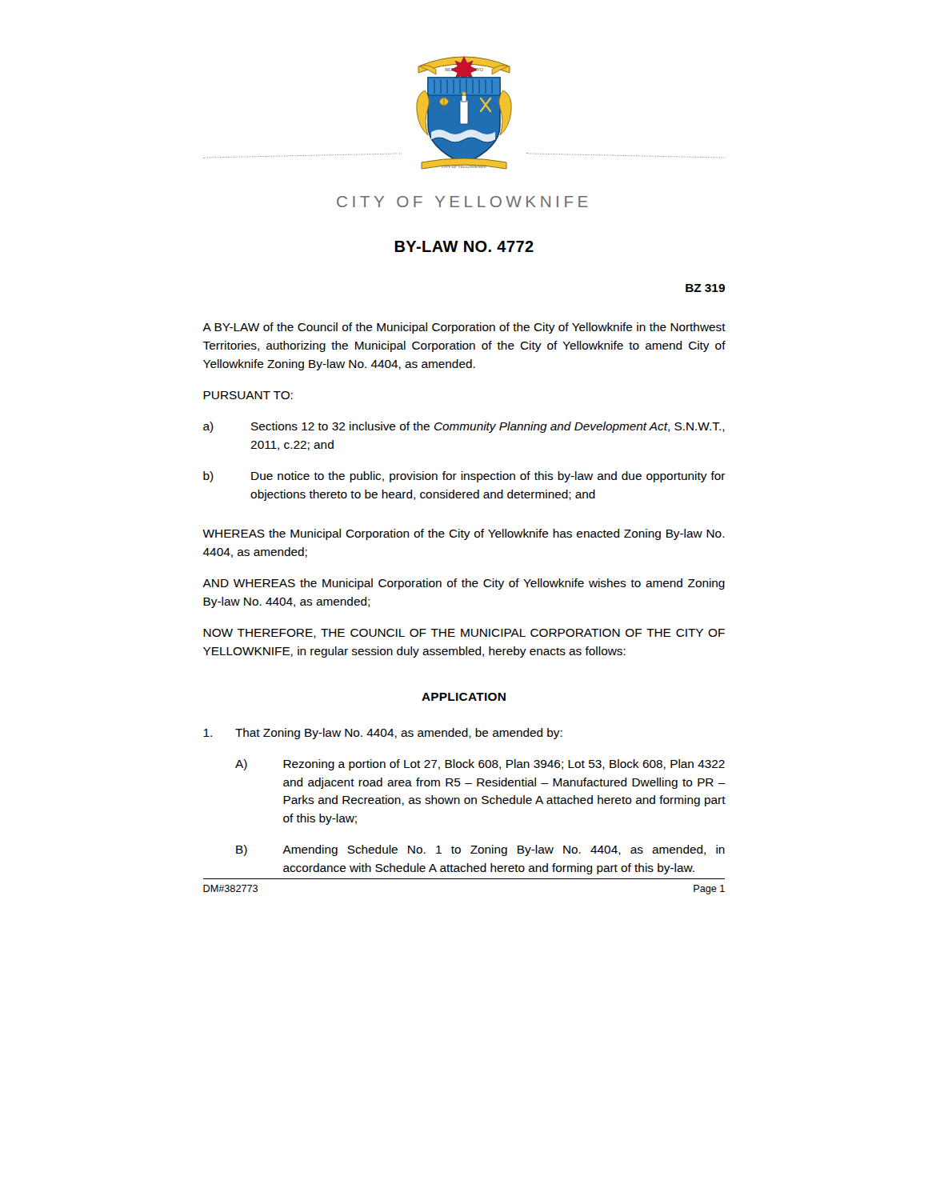MULTUM IN PARVO CITY OF YELLOWKNIFE
CITY OF YELLOWKNIFE
BY-LAW NO. 4772
BZ 319
A BY-LAW of the Council of the Municipal Corporation of the City of Yellowknife in the Northwest Territories, authorizing the Municipal Corporation of the City of Yellowknife to amend City of Yellowknife Zoning By-law No. 4404, as amended.
PURSUANT TO:
| a) | Sections 12 to 32 inclusive of the Community Planning and Development Act , S.N.W.T., 2011, c.22; and |
| b) | Due notice to the public, provision for inspection of this by-law and due opportunity for objections thereto to be heard, considered and determined; and |
WHEREAS the Municipal Corporation of the City of Yellowknife has enacted Zoning By-law No. 4404, as amended;
AND WHEREAS the Municipal Corporation of the City of Yellowknife wishes to amend Zoning By-law No. 4404, as amended;
NOW THEREFORE, THE COUNCIL OF THE MUNICIPAL CORPORATION OF THE CITY OF YELLOWKNIFE, in regular session duly assembled, hereby enacts as follows:
APPLICATION
| 1. | That Zoning By-law No. 4404, as amended, be amended by: |
| A) | Rezoning a portion of Lot 27, Block 608, Plan 3946; Lot 53, Block 608, Plan 4322 and adjacent road area from R5 – Residential – Manufactured Dwelling to PR – Parks and Recreation, as shown on Schedule A attached hereto and forming part of this by-law; |
| B) | Amending Schedule No. 1 to Zoning By-law No. 4404, as amended, in accordance with Schedule A attached hereto and forming part of this by-law. |
DM#382773 Page 1